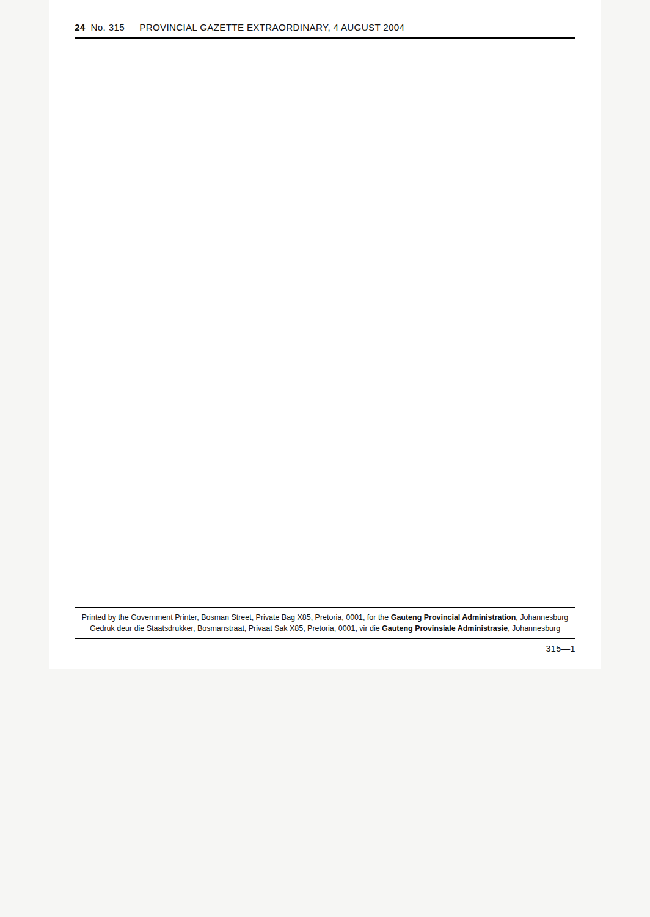24 No. 315 Provincial Gazette Extraordinary, 4 August 2004
Printed by the Government Printer, Bosman Street, Private Bag X85, Pretoria, 0001, for the Gauteng Provincial Administration, Johannesburg
Gedruk deur die Staatsdrukker, Bosmanstraat, Privaat Sak X85, Pretoria, 0001, vir die Gauteng Provinsiale Administrasie, Johannesburg
315—1